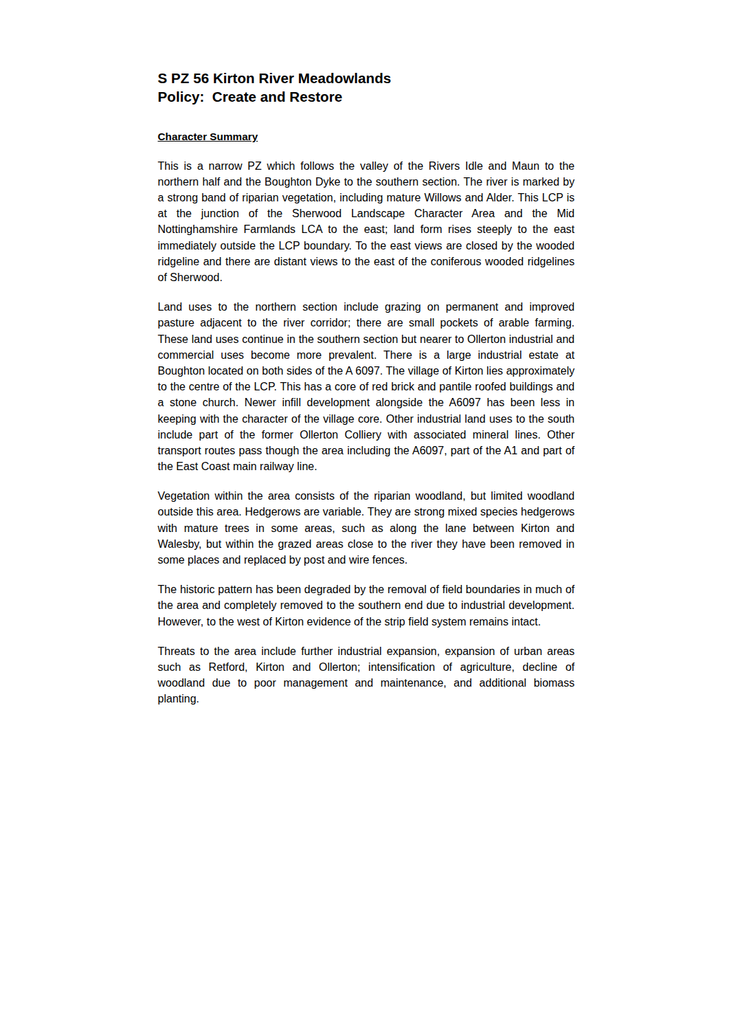S PZ 56 Kirton River Meadowlands
Policy: Create and Restore
Character Summary
This is a narrow PZ which follows the valley of the Rivers Idle and Maun to the northern half and the Boughton Dyke to the southern section. The river is marked by a strong band of riparian vegetation, including mature Willows and Alder. This LCP is at the junction of the Sherwood Landscape Character Area and the Mid Nottinghamshire Farmlands LCA to the east; land form rises steeply to the east immediately outside the LCP boundary. To the east views are closed by the wooded ridgeline and there are distant views to the east of the coniferous wooded ridgelines of Sherwood.
Land uses to the northern section include grazing on permanent and improved pasture adjacent to the river corridor; there are small pockets of arable farming. These land uses continue in the southern section but nearer to Ollerton industrial and commercial uses become more prevalent. There is a large industrial estate at Boughton located on both sides of the A 6097. The village of Kirton lies approximately to the centre of the LCP. This has a core of red brick and pantile roofed buildings and a stone church. Newer infill development alongside the A6097 has been less in keeping with the character of the village core. Other industrial land uses to the south include part of the former Ollerton Colliery with associated mineral lines. Other transport routes pass though the area including the A6097, part of the A1 and part of the East Coast main railway line.
Vegetation within the area consists of the riparian woodland, but limited woodland outside this area. Hedgerows are variable. They are strong mixed species hedgerows with mature trees in some areas, such as along the lane between Kirton and Walesby, but within the grazed areas close to the river they have been removed in some places and replaced by post and wire fences.
The historic pattern has been degraded by the removal of field boundaries in much of the area and completely removed to the southern end due to industrial development. However, to the west of Kirton evidence of the strip field system remains intact.
Threats to the area include further industrial expansion, expansion of urban areas such as Retford, Kirton and Ollerton; intensification of agriculture, decline of woodland due to poor management and maintenance, and additional biomass planting.